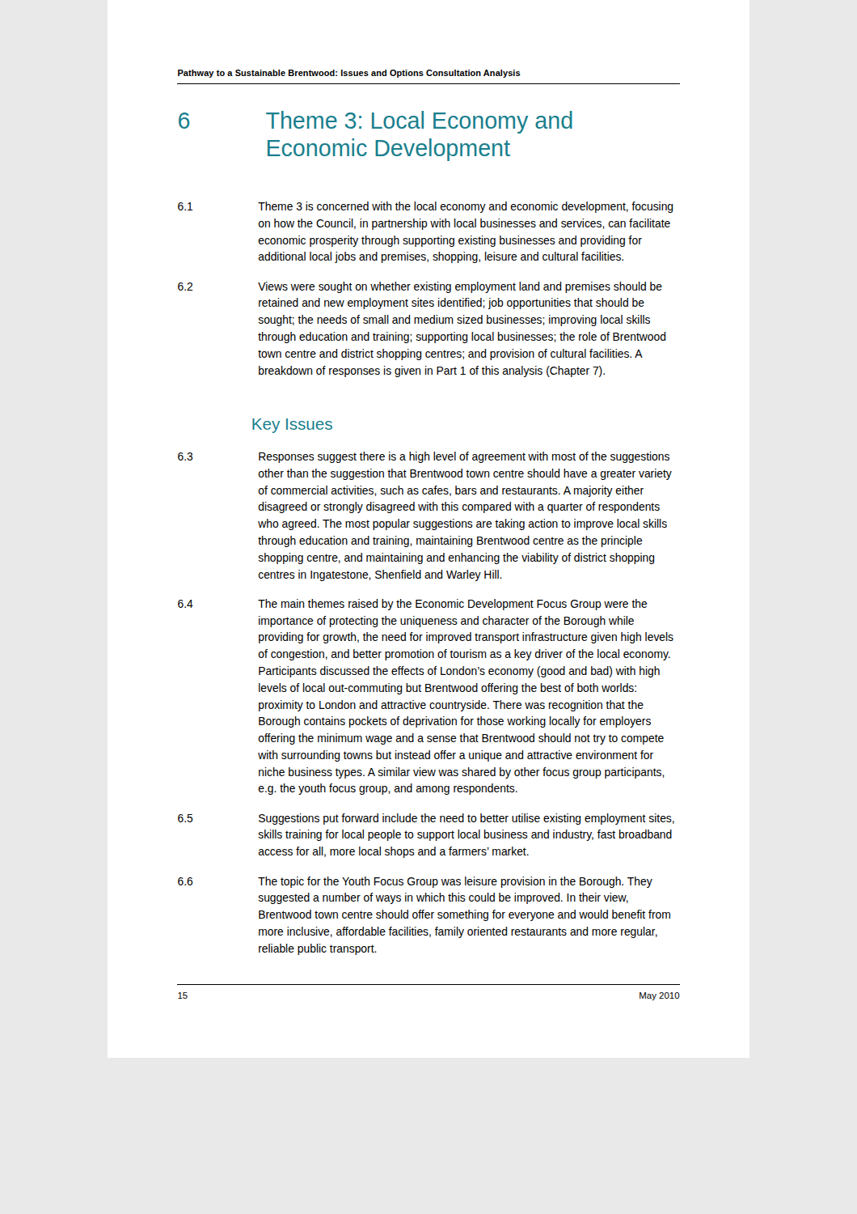Pathway to a Sustainable Brentwood: Issues and Options Consultation Analysis
6 Theme 3: Local Economy and Economic Development
6.1 Theme 3 is concerned with the local economy and economic development, focusing on how the Council, in partnership with local businesses and services, can facilitate economic prosperity through supporting existing businesses and providing for additional local jobs and premises, shopping, leisure and cultural facilities.
6.2 Views were sought on whether existing employment land and premises should be retained and new employment sites identified; job opportunities that should be sought; the needs of small and medium sized businesses; improving local skills through education and training; supporting local businesses; the role of Brentwood town centre and district shopping centres; and provision of cultural facilities. A breakdown of responses is given in Part 1 of this analysis (Chapter 7).
Key Issues
6.3 Responses suggest there is a high level of agreement with most of the suggestions other than the suggestion that Brentwood town centre should have a greater variety of commercial activities, such as cafes, bars and restaurants. A majority either disagreed or strongly disagreed with this compared with a quarter of respondents who agreed. The most popular suggestions are taking action to improve local skills through education and training, maintaining Brentwood centre as the principle shopping centre, and maintaining and enhancing the viability of district shopping centres in Ingatestone, Shenfield and Warley Hill.
6.4 The main themes raised by the Economic Development Focus Group were the importance of protecting the uniqueness and character of the Borough while providing for growth, the need for improved transport infrastructure given high levels of congestion, and better promotion of tourism as a key driver of the local economy. Participants discussed the effects of London’s economy (good and bad) with high levels of local out-commuting but Brentwood offering the best of both worlds: proximity to London and attractive countryside. There was recognition that the Borough contains pockets of deprivation for those working locally for employers offering the minimum wage and a sense that Brentwood should not try to compete with surrounding towns but instead offer a unique and attractive environment for niche business types. A similar view was shared by other focus group participants, e.g. the youth focus group, and among respondents.
6.5 Suggestions put forward include the need to better utilise existing employment sites, skills training for local people to support local business and industry, fast broadband access for all, more local shops and a farmers’ market.
6.6 The topic for the Youth Focus Group was leisure provision in the Borough. They suggested a number of ways in which this could be improved. In their view, Brentwood town centre should offer something for everyone and would benefit from more inclusive, affordable facilities, family oriented restaurants and more regular, reliable public transport.
15 May 2010